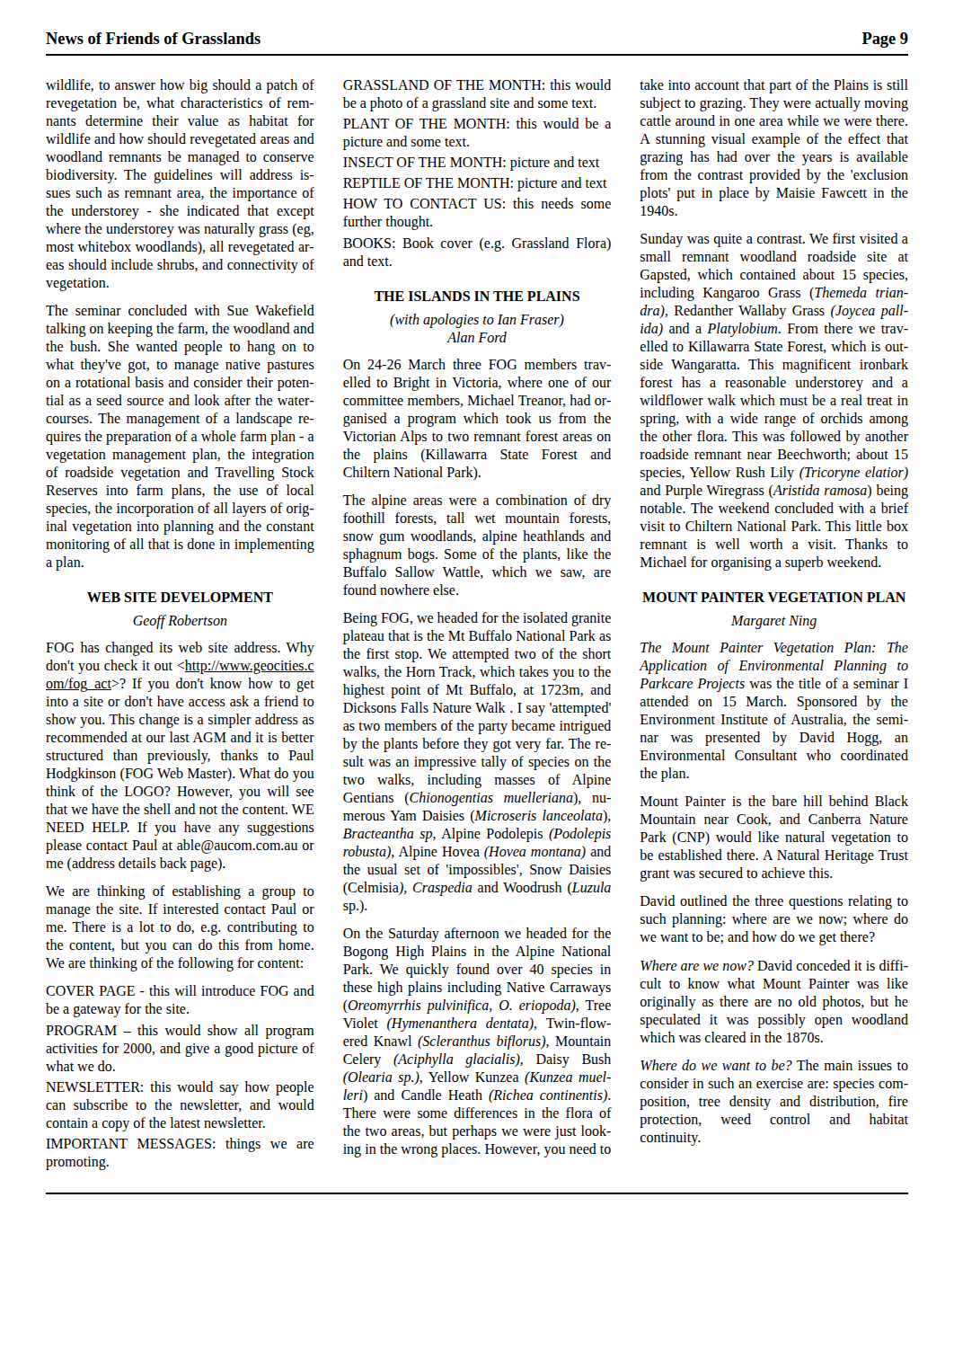News of Friends of Grasslands Page 9
wildlife, to answer how big should a patch of revegetation be, what characteristics of remnants determine their value as habitat for wildlife and how should revegetated areas and woodland remnants be managed to conserve biodiversity. The guidelines will address issues such as remnant area, the importance of the understorey - she indicated that except where the understorey was naturally grass (eg, most whitebox woodlands), all revegetated areas should include shrubs, and connectivity of vegetation.
The seminar concluded with Sue Wakefield talking on keeping the farm, the woodland and the bush. She wanted people to hang on to what they've got, to manage native pastures on a rotational basis and consider their potential as a seed source and look after the watercourses. The management of a landscape requires the preparation of a whole farm plan - a vegetation management plan, the integration of roadside vegetation and Travelling Stock Reserves into farm plans, the use of local species, the incorporation of all layers of original vegetation into planning and the constant monitoring of all that is done in implementing a plan.
Web Site Development
Geoff Robertson
FOG has changed its web site address. Why don't you check it out <http://www.geocities.com/fog_act>? If you don't know how to get into a site or don't have access ask a friend to show you. This change is a simpler address as recommended at our last AGM and it is better structured than previously, thanks to Paul Hodgkinson (FOG Web Master). What do you think of the LOGO? However, you will see that we have the shell and not the content. WE NEED HELP. If you have any suggestions please contact Paul at able@aucom.com.au or me (address details back page).
We are thinking of establishing a group to manage the site. If interested contact Paul or me. There is a lot to do, e.g. contributing to the content, but you can do this from home. We are thinking of the following for content:
COVER PAGE - this will introduce FOG and be a gateway for the site.
PROGRAM – this would show all program activities for 2000, and give a good picture of what we do.
NEWSLETTER: this would say how people can subscribe to the newsletter, and would contain a copy of the latest newsletter.
IMPORTANT MESSAGES: things we are promoting.
GRASSLAND OF THE MONTH: this would be a photo of a grassland site and some text.
PLANT OF THE MONTH: this would be a picture and some text.
INSECT OF THE MONTH: picture and text
REPTILE OF THE MONTH: picture and text
HOW TO CONTACT US: this needs some further thought.
BOOKS: Book cover (e.g. Grassland Flora) and text.
The Islands in the Plains
(with apologies to Ian Fraser)
Alan Ford
On 24-26 March three FOG members travelled to Bright in Victoria, where one of our committee members, Michael Treanor, had organised a program which took us from the Victorian Alps to two remnant forest areas on the plains (Killawarra State Forest and Chiltern National Park).
The alpine areas were a combination of dry foothill forests, tall wet mountain forests, snow gum woodlands, alpine heathlands and sphagnum bogs. Some of the plants, like the Buffalo Sallow Wattle, which we saw, are found nowhere else.
Being FOG, we headed for the isolated granite plateau that is the Mt Buffalo National Park as the first stop. We attempted two of the short walks, the Horn Track, which takes you to the highest point of Mt Buffalo, at 1723m, and Dicksons Falls Nature Walk . I say 'attempted' as two members of the party became intrigued by the plants before they got very far. The result was an impressive tally of species on the two walks, including masses of Alpine Gentians (Chionogentias muelleriana), numerous Yam Daisies (Microseris lanceolata), Bracteantha sp, Alpine Podolepis (Podolepis robusta), Alpine Hovea (Hovea montana) and the usual set of 'impossibles', Snow Daisies (Celmisia), Craspedia and Woodrush (Luzula sp.).
On the Saturday afternoon we headed for the Bogong High Plains in the Alpine National Park. We quickly found over 40 species in these high plains including Native Carraways (Oreomyrrhis pulvinifica, O. eriopoda), Tree Violet (Hymenanthera dentata), Twin-flowered Knawl (Scleranthus biflorus), Mountain Celery (Aciphylla glacialis), Daisy Bush (Olearia sp.), Yellow Kunzea (Kunzea muelleri) and Candle Heath (Richea continentis). There were some differences in the flora of the two areas, but perhaps we were just looking in the wrong places. However, you need to take into account that part of the Plains is still subject to grazing. They were actually moving cattle around in one area while we were there. A stunning visual example of the effect that grazing has had over the years is available from the contrast provided by the 'exclusion plots' put in place by Maisie Fawcett in the 1940s.
Sunday was quite a contrast. We first visited a small remnant woodland roadside site at Gapsted, which contained about 15 species, including Kangaroo Grass (Themeda triandra), Redanther Wallaby Grass (Joycea pallida) and a Platylobium. From there we travelled to Killawarra State Forest, which is outside Wangaratta. This magnificent ironbark forest has a reasonable understorey and a wildflower walk which must be a real treat in spring, with a wide range of orchids among the other flora. This was followed by another roadside remnant near Beechworth; about 15 species, Yellow Rush Lily (Tricoryne elatior) and Purple Wiregrass (Aristida ramosa) being notable. The weekend concluded with a brief visit to Chiltern National Park. This little box remnant is well worth a visit. Thanks to Michael for organising a superb weekend.
Mount Painter Vegetation Plan
Margaret Ning
The Mount Painter Vegetation Plan: The Application of Environmental Planning to Parkcare Projects was the title of a seminar I attended on 15 March. Sponsored by the Environment Institute of Australia, the seminar was presented by David Hogg, an Environmental Consultant who coordinated the plan.
Mount Painter is the bare hill behind Black Mountain near Cook, and Canberra Nature Park (CNP) would like natural vegetation to be established there. A Natural Heritage Trust grant was secured to achieve this.
David outlined the three questions relating to such planning: where are we now; where do we want to be; and how do we get there?
Where are we now? David conceded it is difficult to know what Mount Painter was like originally as there are no old photos, but he speculated it was possibly open woodland which was cleared in the 1870s.
Where do we want to be? The main issues to consider in such an exercise are: species composition, tree density and distribution, fire protection, weed control and habitat continuity.